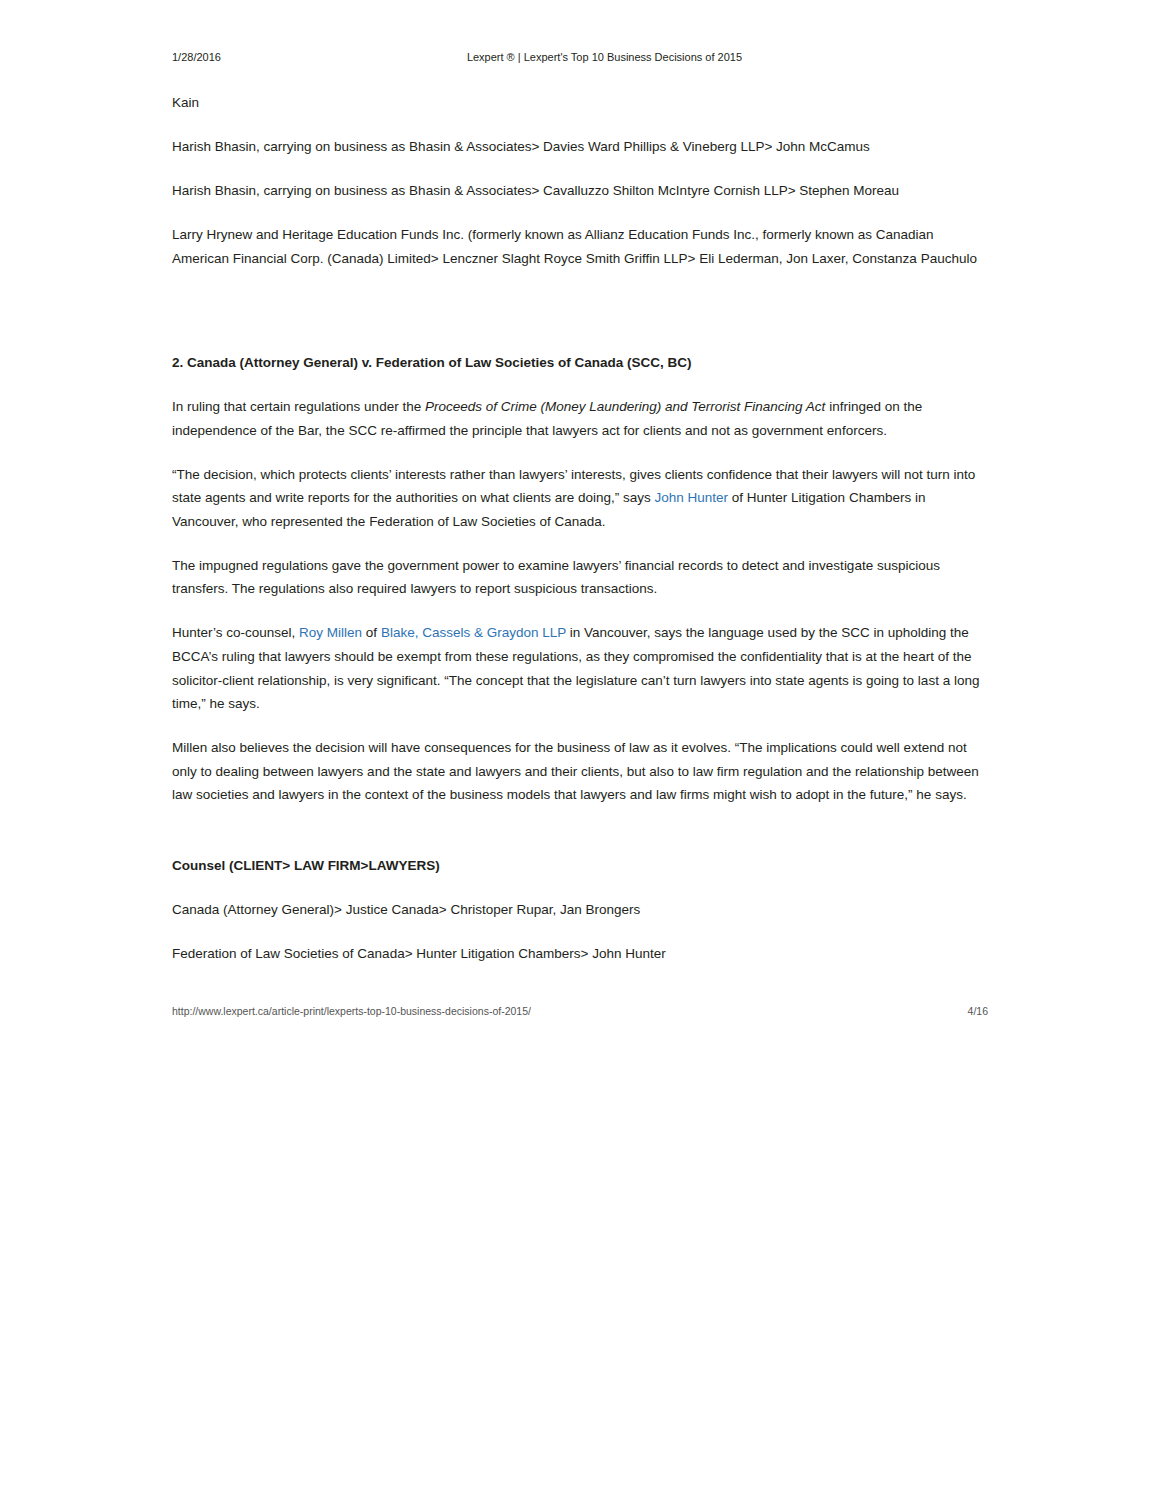1/28/2016 Lexpert ® | Lexpert's Top 10 Business Decisions of 2015
Kain
Harish Bhasin, carrying on business as Bhasin & Associates> Davies Ward Phillips & Vineberg LLP> John McCamus
Harish Bhasin, carrying on business as Bhasin & Associates> Cavalluzzo Shilton McIntyre Cornish LLP> Stephen Moreau
Larry Hrynew and Heritage Education Funds Inc. (formerly known as Allianz Education Funds Inc., formerly known as Canadian American Financial Corp. (Canada) Limited> Lenczner Slaght Royce Smith Griffin LLP> Eli Lederman, Jon Laxer, Constanza Pauchulo
2. Canada (Attorney General) v. Federation of Law Societies of Canada (SCC, BC)
In ruling that certain regulations under the Proceeds of Crime (Money Laundering) and Terrorist Financing Act infringed on the independence of the Bar, the SCC re-affirmed the principle that lawyers act for clients and not as government enforcers.
“The decision, which protects clients’ interests rather than lawyers’ interests, gives clients confidence that their lawyers will not turn into state agents and write reports for the authorities on what clients are doing,” says John Hunter of Hunter Litigation Chambers in Vancouver, who represented the Federation of Law Societies of Canada.
The impugned regulations gave the government power to examine lawyers’ financial records to detect and investigate suspicious transfers. The regulations also required lawyers to report suspicious transactions.
Hunter’s co-counsel, Roy Millen of Blake, Cassels & Graydon LLP in Vancouver, says the language used by the SCC in upholding the BCCA’s ruling that lawyers should be exempt from these regulations, as they compromised the confidentiality that is at the heart of the solicitor-client relationship, is very significant. “The concept that the legislature can’t turn lawyers into state agents is going to last a long time,” he says.
Millen also believes the decision will have consequences for the business of law as it evolves. “The implications could well extend not only to dealing between lawyers and the state and lawyers and their clients, but also to law firm regulation and the relationship between law societies and lawyers in the context of the business models that lawyers and law firms might wish to adopt in the future,” he says.
Counsel (CLIENT> LAW FIRM>LAWYERS)
Canada (Attorney General)> Justice Canada> Christoper Rupar, Jan Brongers
Federation of Law Societies of Canada> Hunter Litigation Chambers> John Hunter
http://www.lexpert.ca/article-print/lexperts-top-10-business-decisions-of-2015/ 4/16